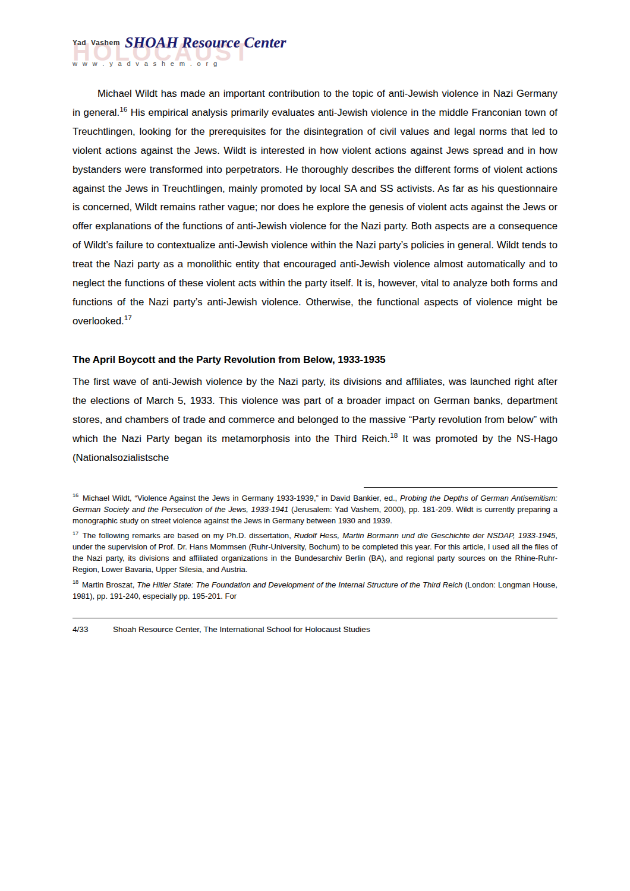HOLOCAUST
Yad Vashem SHOAH Resource Center
w w w . y a d v a s h e m . o r g
Michael Wildt has made an important contribution to the topic of anti-Jewish violence in Nazi Germany in general.16 His empirical analysis primarily evaluates anti-Jewish violence in the middle Franconian town of Treuchtlingen, looking for the prerequisites for the disintegration of civil values and legal norms that led to violent actions against the Jews. Wildt is interested in how violent actions against Jews spread and in how bystanders were transformed into perpetrators. He thoroughly describes the different forms of violent actions against the Jews in Treuchtlingen, mainly promoted by local SA and SS activists. As far as his questionnaire is concerned, Wildt remains rather vague; nor does he explore the genesis of violent acts against the Jews or offer explanations of the functions of anti-Jewish violence for the Nazi party. Both aspects are a consequence of Wildt’s failure to contextualize anti-Jewish violence within the Nazi party’s policies in general. Wildt tends to treat the Nazi party as a monolithic entity that encouraged anti-Jewish violence almost automatically and to neglect the functions of these violent acts within the party itself. It is, however, vital to analyze both forms and functions of the Nazi party’s anti-Jewish violence. Otherwise, the functional aspects of violence might be overlooked.17
The April Boycott and the Party Revolution from Below, 1933-1935
The first wave of anti-Jewish violence by the Nazi party, its divisions and affiliates, was launched right after the elections of March 5, 1933. This violence was part of a broader impact on German banks, department stores, and chambers of trade and commerce and belonged to the massive “Party revolution from below” with which the Nazi Party began its metamorphosis into the Third Reich.18 It was promoted by the NS-Hago (Nationalsozialistsche
16 Michael Wildt, “Violence Against the Jews in Germany 1933-1939,” in David Bankier, ed., Probing the Depths of German Antisemitism: German Society and the Persecution of the Jews, 1933-1941 (Jerusalem: Yad Vashem, 2000), pp. 181-209. Wildt is currently preparing a monographic study on street violence against the Jews in Germany between 1930 and 1939.
17 The following remarks are based on my Ph.D. dissertation, Rudolf Hess, Martin Bormann und die Geschichte der NSDAP, 1933-1945, under the supervision of Prof. Dr. Hans Mommsen (Ruhr-University, Bochum) to be completed this year. For this article, I used all the files of the Nazi party, its divisions and affiliated organizations in the Bundesarchiv Berlin (BA), and regional party sources on the Rhine-Ruhr-Region, Lower Bavaria, Upper Silesia, and Austria.
18 Martin Broszat, The Hitler State: The Foundation and Development of the Internal Structure of the Third Reich (London: Longman House, 1981), pp. 191-240, especially pp. 195-201. For
4/33 Shoah Resource Center, The International School for Holocaust Studies